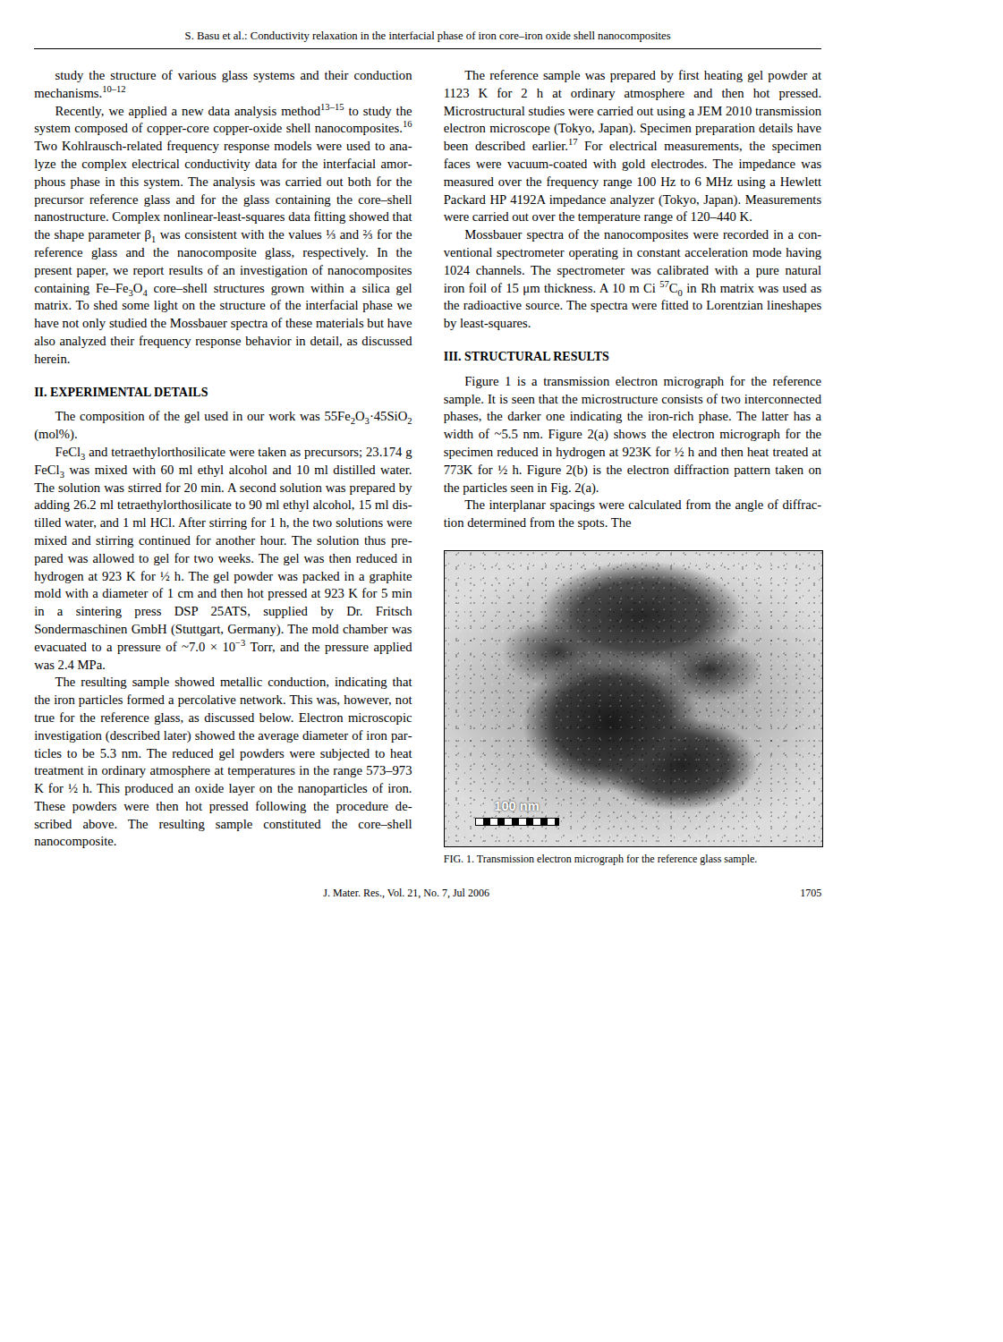S. Basu et al.: Conductivity relaxation in the interfacial phase of iron core–iron oxide shell nanocomposites
study the structure of various glass systems and their conduction mechanisms.10–12
Recently, we applied a new data analysis method13–15 to study the system composed of copper-core copper-oxide shell nanocomposites.16 Two Kohlrausch-related frequency response models were used to analyze the complex electrical conductivity data for the interfacial amorphous phase in this system. The analysis was carried out both for the precursor reference glass and for the glass containing the core–shell nanostructure. Complex nonlinear-least-squares data fitting showed that the shape parameter β1 was consistent with the values ⅓ and ⅔ for the reference glass and the nanocomposite glass, respectively. In the present paper, we report results of an investigation of nanocomposites containing Fe–Fe3O4 core–shell structures grown within a silica gel matrix. To shed some light on the structure of the interfacial phase we have not only studied the Mossbauer spectra of these materials but have also analyzed their frequency response behavior in detail, as discussed herein.
II. EXPERIMENTAL DETAILS
The composition of the gel used in our work was 55Fe2O3·45SiO2 (mol%).
FeCl3 and tetraethylorthosilicate were taken as precursors; 23.174 g FeCl3 was mixed with 60 ml ethyl alcohol and 10 ml distilled water. The solution was stirred for 20 min. A second solution was prepared by adding 26.2 ml tetraethylorthosilicate to 90 ml ethyl alcohol, 15 ml distilled water, and 1 ml HCl. After stirring for 1 h, the two solutions were mixed and stirring continued for another hour. The solution thus prepared was allowed to gel for two weeks. The gel was then reduced in hydrogen at 923 K for ½ h. The gel powder was packed in a graphite mold with a diameter of 1 cm and then hot pressed at 923 K for 5 min in a sintering press DSP 25ATS, supplied by Dr. Fritsch Sondermaschinen GmbH (Stuttgart, Germany). The mold chamber was evacuated to a pressure of ~7.0 × 10−3 Torr, and the pressure applied was 2.4 MPa.
The resulting sample showed metallic conduction, indicating that the iron particles formed a percolative network. This was, however, not true for the reference glass, as discussed below. Electron microscopic investigation (described later) showed the average diameter of iron particles to be 5.3 nm. The reduced gel powders were subjected to heat treatment in ordinary atmosphere at temperatures in the range 573–973 K for ½ h. This produced an oxide layer on the nanoparticles of iron. These powders were then hot pressed following the procedure described above. The resulting sample constituted the core–shell nanocomposite.
The reference sample was prepared by first heating gel powder at 1123 K for 2 h at ordinary atmosphere and then hot pressed. Microstructural studies were carried out using a JEM 2010 transmission electron microscope (Tokyo, Japan). Specimen preparation details have been described earlier.17 For electrical measurements, the specimen faces were vacuum-coated with gold electrodes. The impedance was measured over the frequency range 100 Hz to 6 MHz using a Hewlett Packard HP 4192A impedance analyzer (Tokyo, Japan). Measurements were carried out over the temperature range of 120–440 K.
Mossbauer spectra of the nanocomposites were recorded in a conventional spectrometer operating in constant acceleration mode having 1024 channels. The spectrometer was calibrated with a pure natural iron foil of 15 μm thickness. A 10 m Ci 57C0 in Rh matrix was used as the radioactive source. The spectra were fitted to Lorentzian lineshapes by least-squares.
III. STRUCTURAL RESULTS
Figure 1 is a transmission electron micrograph for the reference sample. It is seen that the microstructure consists of two interconnected phases, the darker one indicating the iron-rich phase. The latter has a width of ~5.5 nm. Figure 2(a) shows the electron micrograph for the specimen reduced in hydrogen at 923K for ½ h and then heat treated at 773K for ½ h. Figure 2(b) is the electron diffraction pattern taken on the particles seen in Fig. 2(a).
The interplanar spacings were calculated from the angle of diffraction determined from the spots. The
100 nm
FIG. 1. Transmission electron micrograph for the reference glass sample.
J. Mater. Res., Vol. 21, No. 7, Jul 2006
1705